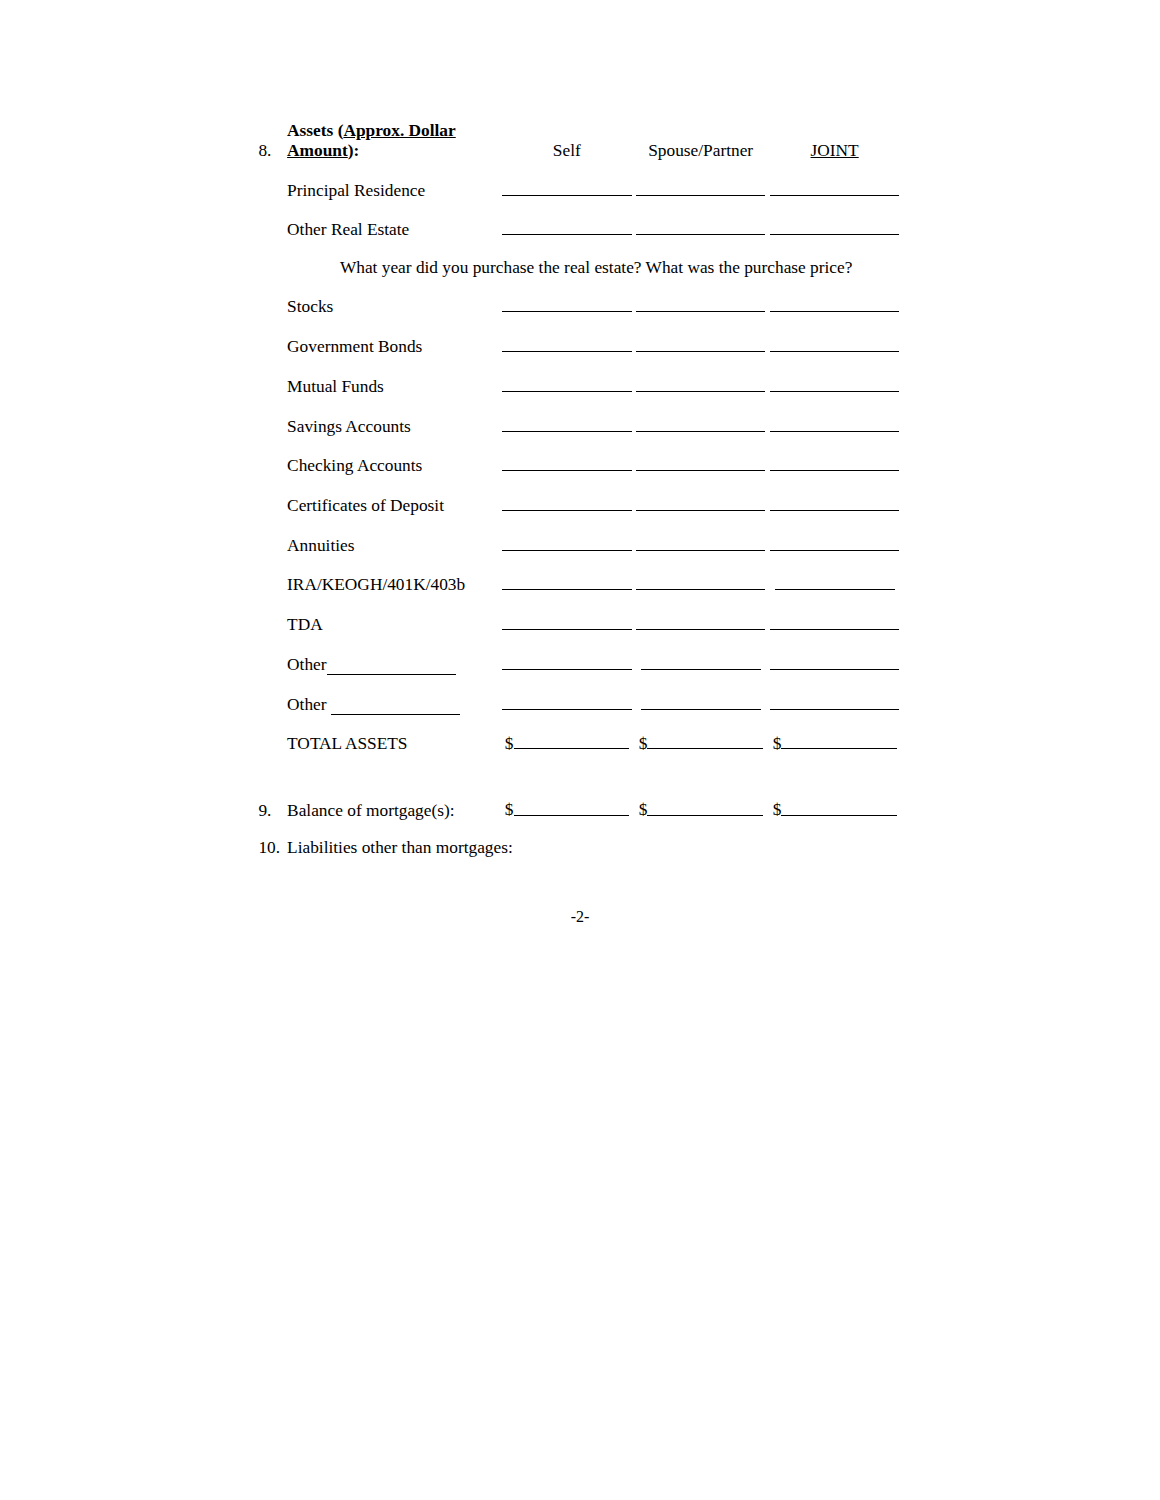| 8. | Assets ( Approx. Dollar Amount ): | Self | Spouse/Partner | JOINT |
| | Principal Residence | | | |
| | Other Real Estate | | | |
| | What year did you purchase the real estate? What was the purchase price? |
| | Stocks | | | |
| | Government Bonds | | | |
| | Mutual Funds | | | |
| | Savings Accounts | | | |
| | Checking Accounts | | | |
| | Certificates of Deposit | | | |
| | Annuities | | | |
| | IRA/KEOGH/401K/403b | | | |
| | TDA | | | |
| | Other | | | |
| | Other | | | |
| | TOTAL ASSETS | $ | $ | $ |
| 9. | Balance of mortgage(s): | $ | $ | $ |
| 10. | Liabilities other than mortgages: |
-2-